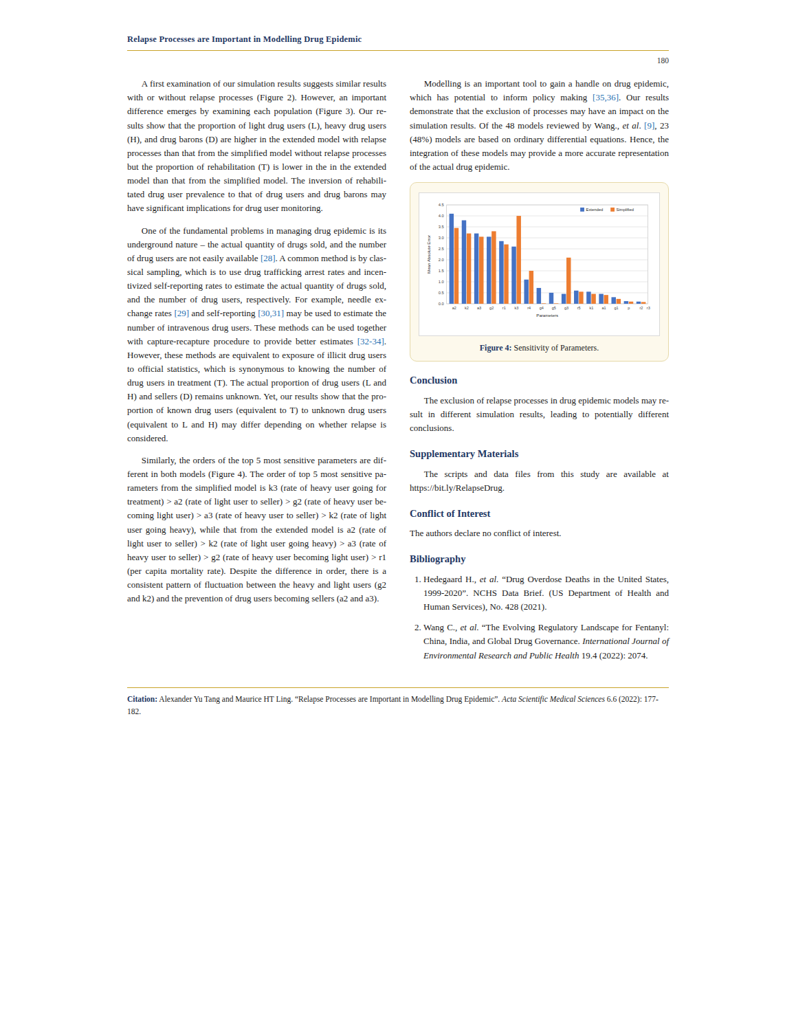Relapse Processes are Important in Modelling Drug Epidemic
180
A first examination of our simulation results suggests similar results with or without relapse processes (Figure 2). However, an important difference emerges by examining each population (Figure 3). Our results show that the proportion of light drug users (L), heavy drug users (H), and drug barons (D) are higher in the extended model with relapse processes than that from the simplified model without relapse processes but the proportion of rehabilitation (T) is lower in the in the extended model than that from the simplified model. The inversion of rehabilitated drug user prevalence to that of drug users and drug barons may have significant implications for drug user monitoring.
One of the fundamental problems in managing drug epidemic is its underground nature – the actual quantity of drugs sold, and the number of drug users are not easily available [28]. A common method is by classical sampling, which is to use drug trafficking arrest rates and incentivized self-reporting rates to estimate the actual quantity of drugs sold, and the number of drug users, respectively. For example, needle exchange rates [29] and self-reporting [30,31] may be used to estimate the number of intravenous drug users. These methods can be used together with capture-recapture procedure to provide better estimates [32-34]. However, these methods are equivalent to exposure of illicit drug users to official statistics, which is synonymous to knowing the number of drug users in treatment (T). The actual proportion of drug users (L and H) and sellers (D) remains unknown. Yet, our results show that the proportion of known drug users (equivalent to T) to unknown drug users (equivalent to L and H) may differ depending on whether relapse is considered.
Similarly, the orders of the top 5 most sensitive parameters are different in both models (Figure 4). The order of top 5 most sensitive parameters from the simplified model is k3 (rate of heavy user going for treatment) > a2 (rate of light user to seller) > g2 (rate of heavy user becoming light user) > a3 (rate of heavy user to seller) > k2 (rate of light user going heavy), while that from the extended model is a2 (rate of light user to seller) > k2 (rate of light user going heavy) > a3 (rate of heavy user to seller) > g2 (rate of heavy user becoming light user) > r1 (per capita mortality rate). Despite the difference in order, there is a consistent pattern of fluctuation between the heavy and light users (g2 and k2) and the prevention of drug users becoming sellers (a2 and a3).
Modelling is an important tool to gain a handle on drug epidemic, which has potential to inform policy making [35,36]. Our results demonstrate that the exclusion of processes may have an impact on the simulation results. Of the 48 models reviewed by Wang., et al. [9], 23 (48%) models are based on ordinary differential equations. Hence, the integration of these models may provide a more accurate representation of the actual drug epidemic.
0.0 0.5 1.0 1.5 2.0 2.5 3.0 3.5 4.0 4.5 Mean Absolute Error Extended Simplified a2 k2 a3 g2 r1 k3 r4 g4 g5 g3 r5 k1 a1 g1 p r2 r3 Parameters
Figure 4: Sensitivity of Parameters.
Conclusion
The exclusion of relapse processes in drug epidemic models may result in different simulation results, leading to potentially different conclusions.
Supplementary Materials
The scripts and data files from this study are available at https://bit.ly/RelapseDrug.
Conflict of Interest
The authors declare no conflict of interest.
Bibliography
Hedegaard H., et al. “Drug Overdose Deaths in the United States, 1999-2020”. NCHS Data Brief. (US Department of Health and Human Services), No. 428 (2021).
Wang C., et al. “The Evolving Regulatory Landscape for Fentanyl: China, India, and Global Drug Governance. International Journal of Environmental Research and Public Health 19.4 (2022): 2074.
Citation: Alexander Yu Tang and Maurice HT Ling. “Relapse Processes are Important in Modelling Drug Epidemic”. Acta Scientific Medical Sciences 6.6 (2022): 177-182.